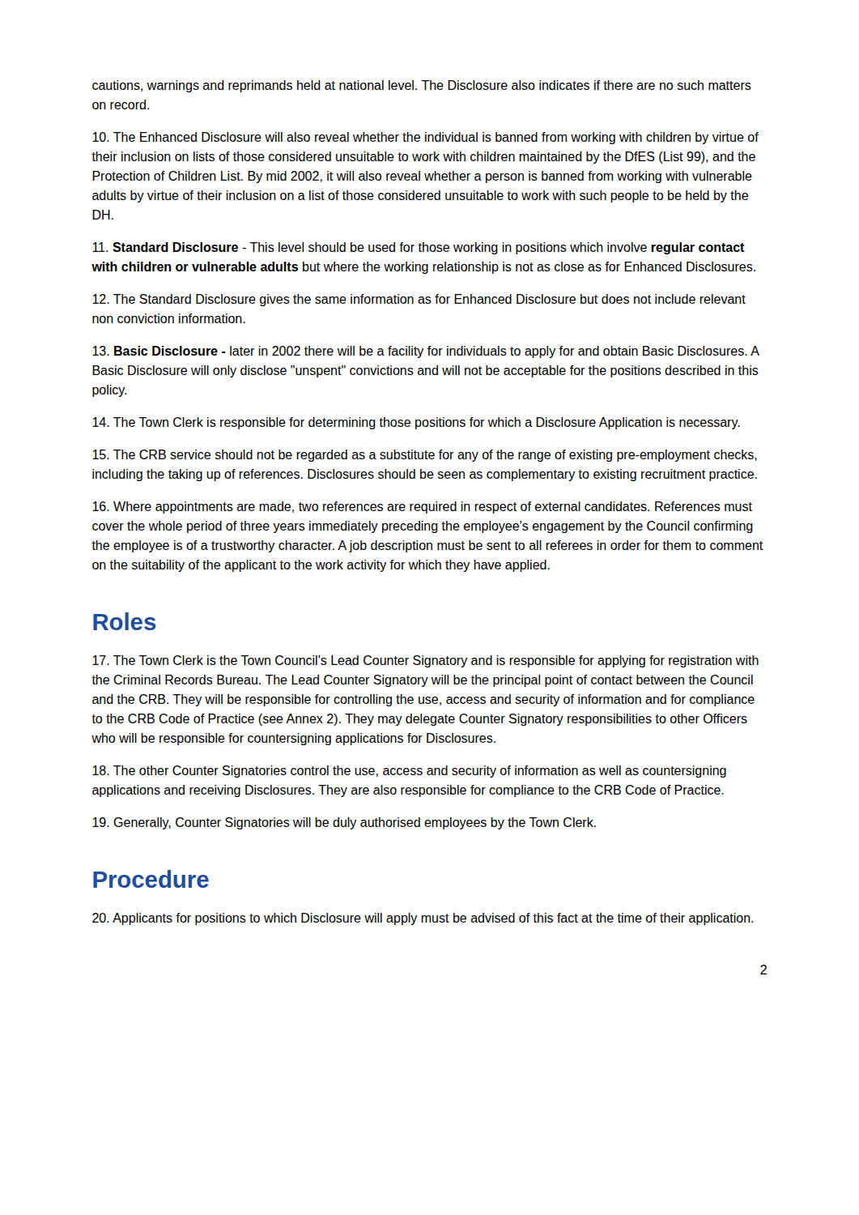cautions, warnings and reprimands held at national level. The Disclosure also indicates if there are no such matters on record.
10. The Enhanced Disclosure will also reveal whether the individual is banned from working with children by virtue of their inclusion on lists of those considered unsuitable to work with children maintained by the DfES (List 99), and the Protection of Children List. By mid 2002, it will also reveal whether a person is banned from working with vulnerable adults by virtue of their inclusion on a list of those considered unsuitable to work with such people to be held by the DH.
11. Standard Disclosure - This level should be used for those working in positions which involve regular contact with children or vulnerable adults but where the working relationship is not as close as for Enhanced Disclosures.
12. The Standard Disclosure gives the same information as for Enhanced Disclosure but does not include relevant non conviction information.
13. Basic Disclosure - later in 2002 there will be a facility for individuals to apply for and obtain Basic Disclosures. A Basic Disclosure will only disclose "unspent" convictions and will not be acceptable for the positions described in this policy.
14. The Town Clerk is responsible for determining those positions for which a Disclosure Application is necessary.
15. The CRB service should not be regarded as a substitute for any of the range of existing pre-employment checks, including the taking up of references. Disclosures should be seen as complementary to existing recruitment practice.
16. Where appointments are made, two references are required in respect of external candidates. References must cover the whole period of three years immediately preceding the employee's engagement by the Council confirming the employee is of a trustworthy character. A job description must be sent to all referees in order for them to comment on the suitability of the applicant to the work activity for which they have applied.
Roles
17. The Town Clerk is the Town Council's Lead Counter Signatory and is responsible for applying for registration with the Criminal Records Bureau. The Lead Counter Signatory will be the principal point of contact between the Council and the CRB. They will be responsible for controlling the use, access and security of information and for compliance to the CRB Code of Practice (see Annex 2). They may delegate Counter Signatory responsibilities to other Officers who will be responsible for countersigning applications for Disclosures.
18. The other Counter Signatories control the use, access and security of information as well as countersigning applications and receiving Disclosures. They are also responsible for compliance to the CRB Code of Practice.
19. Generally, Counter Signatories will be duly authorised employees by the Town Clerk.
Procedure
20. Applicants for positions to which Disclosure will apply must be advised of this fact at the time of their application.
2